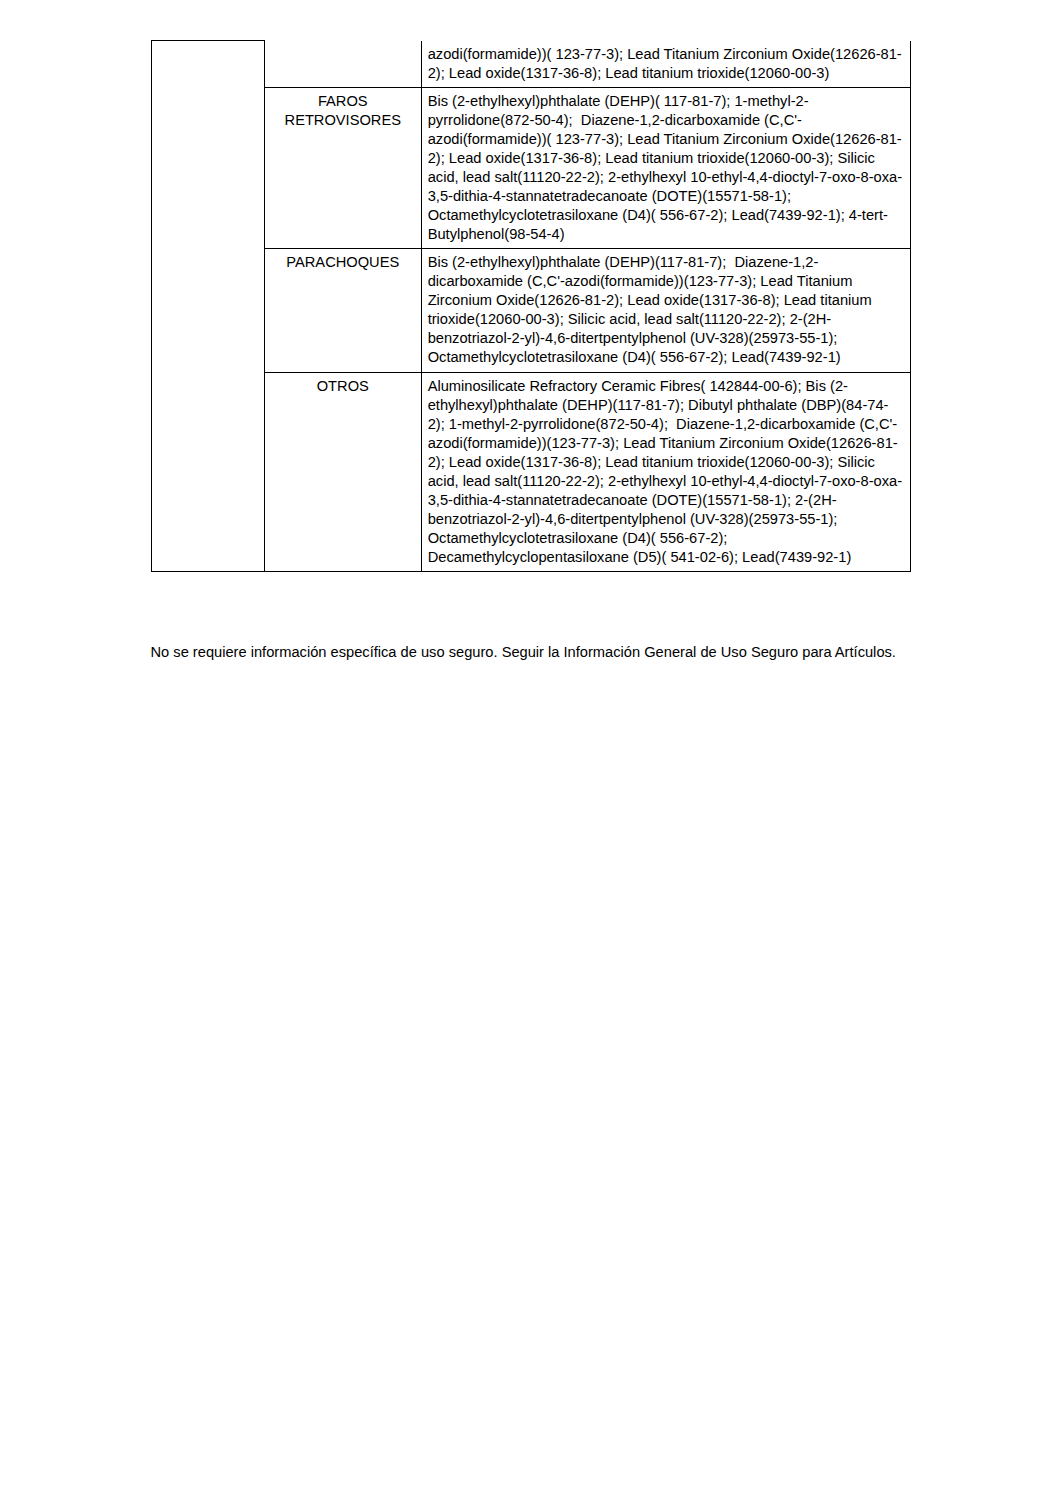| | | azodi(formamide))( 123-77-3); Lead Titanium Zirconium Oxide(12626-81-2); Lead oxide(1317-36-8); Lead titanium trioxide(12060-00-3) |
| FAROS RETROVISORES | Bis (2-ethylhexyl)phthalate (DEHP)( 117-81-7); 1-methyl-2-pyrrolidone(872-50-4); Diazene-1,2-dicarboxamide (C,C'-azodi(formamide))( 123-77-3); Lead Titanium Zirconium Oxide(12626-81-2); Lead oxide(1317-36-8); Lead titanium trioxide(12060-00-3); Silicic acid, lead salt(11120-22-2); 2-ethylhexyl 10-ethyl-4,4-dioctyl-7-oxo-8-oxa-3,5-dithia-4-stannatetradecanoate (DOTE)(15571-58-1); Octamethylcyclotetrasiloxane (D4)( 556-67-2); Lead(7439-92-1); 4-tert-Butylphenol(98-54-4) |
| PARACHOQUES | Bis (2-ethylhexyl)phthalate (DEHP)(117-81-7); Diazene-1,2-dicarboxamide (C,C'-azodi(formamide))(123-77-3); Lead Titanium Zirconium Oxide(12626-81-2); Lead oxide(1317-36-8); Lead titanium trioxide(12060-00-3); Silicic acid, lead salt(11120-22-2); 2-(2H-benzotriazol-2-yl)-4,6-ditertpentylphenol (UV-328)(25973-55-1); Octamethylcyclotetrasiloxane (D4)( 556-67-2); Lead(7439-92-1) |
| OTROS | Aluminosilicate Refractory Ceramic Fibres( 142844-00-6); Bis (2-ethylhexyl)phthalate (DEHP)(117-81-7); Dibutyl phthalate (DBP)(84-74-2); 1-methyl-2-pyrrolidone(872-50-4); Diazene-1,2-dicarboxamide (C,C'-azodi(formamide))(123-77-3); Lead Titanium Zirconium Oxide(12626-81-2); Lead oxide(1317-36-8); Lead titanium trioxide(12060-00-3); Silicic acid, lead salt(11120-22-2); 2-ethylhexyl 10-ethyl-4,4-dioctyl-7-oxo-8-oxa-3,5-dithia-4-stannatetradecanoate (DOTE)(15571-58-1); 2-(2H-benzotriazol-2-yl)-4,6-ditertpentylphenol (UV-328)(25973-55-1); Octamethylcyclotetrasiloxane (D4)( 556-67-2); Decamethylcyclopentasiloxane (D5)( 541-02-6); Lead(7439-92-1) |
No se requiere información específica de uso seguro. Seguir la Información General de Uso Seguro para Artículos.